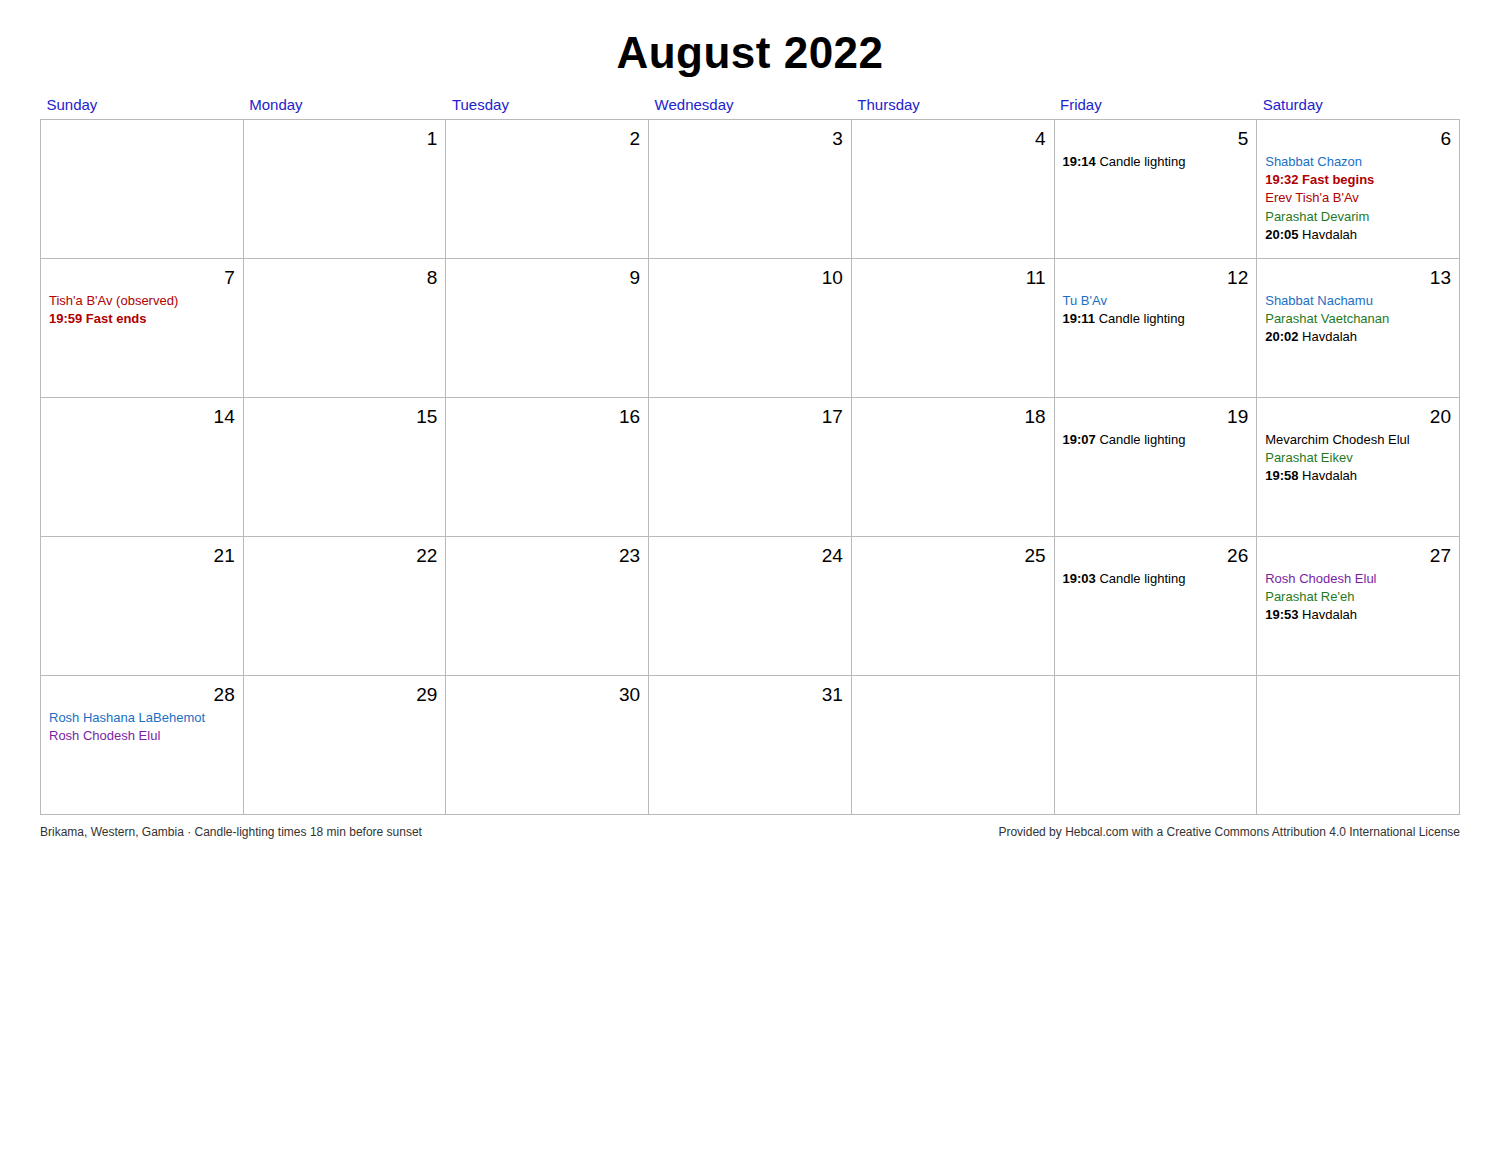August 2022
| Sunday | Monday | Tuesday | Wednesday | Thursday | Friday | Saturday |
| --- | --- | --- | --- | --- | --- | --- |
| | 1 | 2 | 3 | 4 | 5 19:14 Candle lighting | 6 Shabbat Chazon 19:32 Fast begins Erev Tish'a B'Av Parashat Devarim 20:05 Havdalah |
| 7 Tish'a B'Av (observed) 19:59 Fast ends | 8 | 9 | 10 | 11 | 12 Tu B'Av 19:11 Candle lighting | 13 Shabbat Nachamu Parashat Vaetchanan 20:02 Havdalah |
| 14 | 15 | 16 | 17 | 18 | 19 19:07 Candle lighting | 20 Mevarchim Chodesh Elul Parashat Eikev 19:58 Havdalah |
| 21 | 22 | 23 | 24 | 25 | 26 19:03 Candle lighting | 27 Rosh Chodesh Elul Parashat Re'eh 19:53 Havdalah |
| 28 Rosh Hashana LaBehemot Rosh Chodesh Elul | 29 | 30 | 31 | | | |
Brikama, Western, Gambia · Candle-lighting times 18 min before sunset
Provided by Hebcal.com with a Creative Commons Attribution 4.0 International License